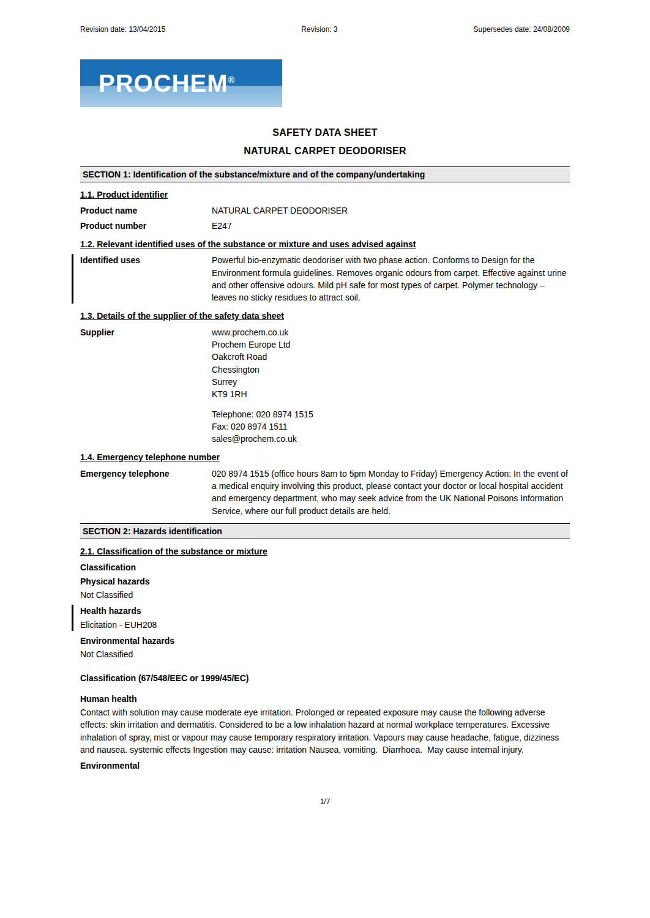Revision date: 13/04/2015 Revision: 3 Supersedes date: 24/08/2009
PROCHEM®
SAFETY DATA SHEET
NATURAL CARPET DEODORISER
SECTION 1: Identification of the substance/mixture and of the company/undertaking
1.1. Product identifier
Product name
NATURAL CARPET DEODORISER
Product number
E247
1.2. Relevant identified uses of the substance or mixture and uses advised against
Identified uses
Powerful bio-enzymatic deodoriser with two phase action. Conforms to Design for the Environment formula guidelines. Removes organic odours from carpet. Effective against urine and other offensive odours. Mild pH safe for most types of carpet. Polymer technology – leaves no sticky residues to attract soil.
1.3. Details of the supplier of the safety data sheet
Supplier
www.prochem.co.uk
Prochem Europe Ltd
Oakcroft Road
Chessington
Surrey
KT9 1RH
Telephone: 020 8974 1515
Fax: 020 8974 1511
sales@prochem.co.uk
1.4. Emergency telephone number
Emergency telephone
020 8974 1515 (office hours 8am to 5pm Monday to Friday) Emergency Action: In the event of a medical enquiry involving this product, please contact your doctor or local hospital accident and emergency department, who may seek advice from the UK National Poisons Information Service, where our full product details are held.
SECTION 2: Hazards identification
2.1. Classification of the substance or mixture
Classification
Physical hazards
Not Classified
Health hazards
Elicitation - EUH208
Environmental hazards
Not Classified
Classification (67/548/EEC or 1999/45/EC)
Human health
Contact with solution may cause moderate eye irritation. Prolonged or repeated exposure may cause the following adverse effects: skin irritation and dermatitis. Considered to be a low inhalation hazard at normal workplace temperatures. Excessive inhalation of spray, mist or vapour may cause temporary respiratory irritation. Vapours may cause headache, fatigue, dizziness and nausea. systemic effects Ingestion may cause: irritation Nausea, vomiting. Diarrhoea. May cause internal injury.
Environmental
1/7